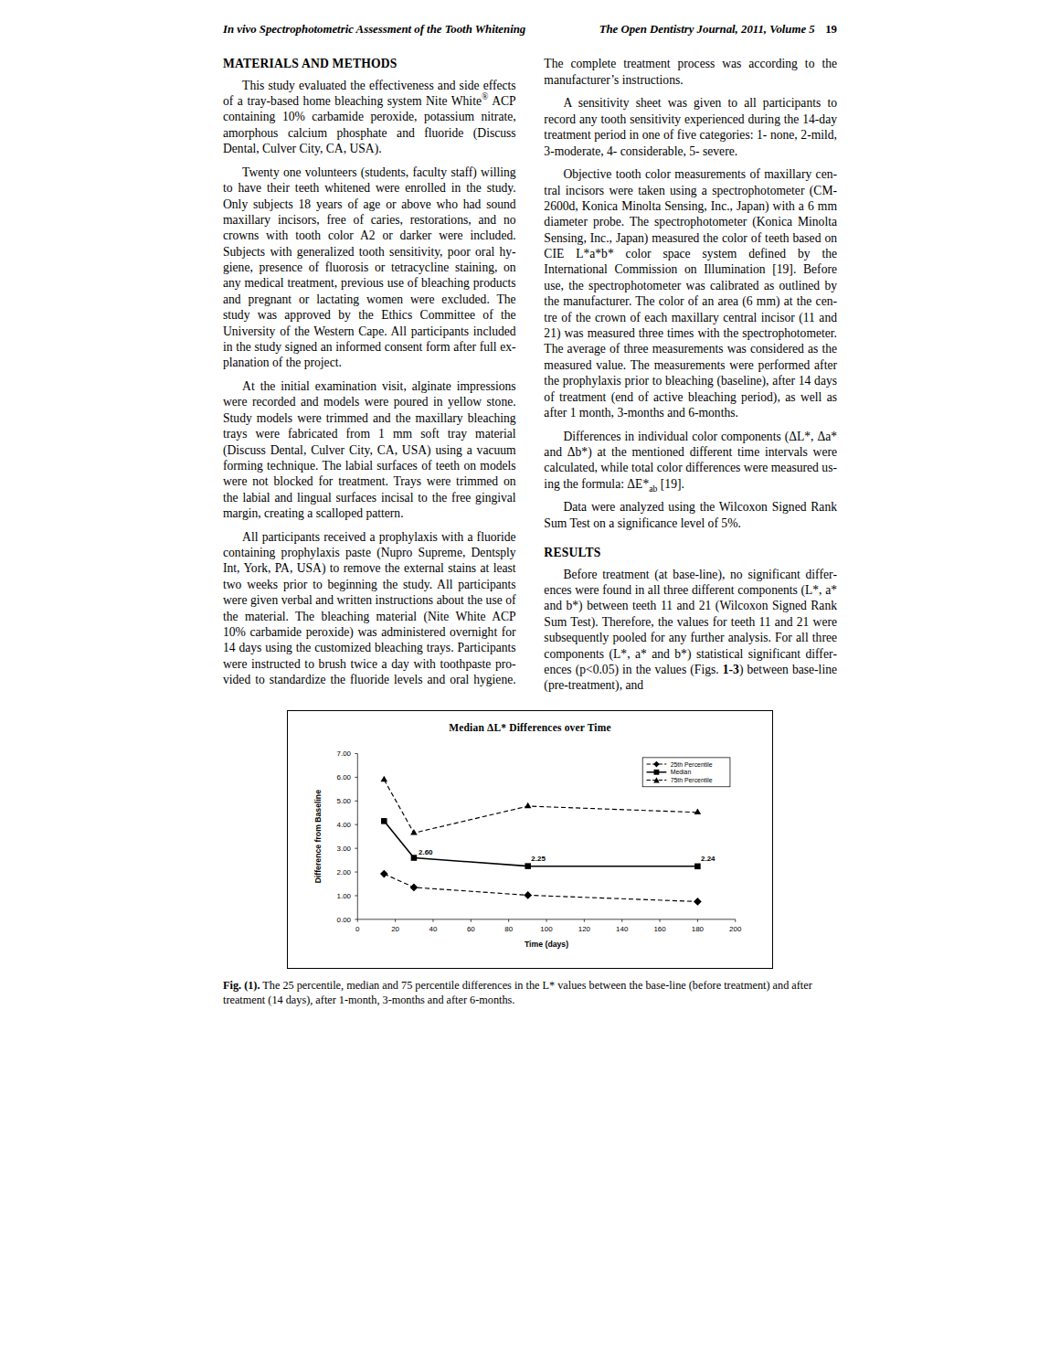In vivo Spectrophotometric Assessment of the Tooth Whitening
The Open Dentistry Journal, 2011, Volume 519
MATERIALS AND METHODS
This study evaluated the effectiveness and side effects of a tray-based home bleaching system Nite White® ACP containing 10% carbamide peroxide, potassium nitrate, amorphous calcium phosphate and fluoride (Discuss Dental, Culver City, CA, USA).
Twenty one volunteers (students, faculty staff) willing to have their teeth whitened were enrolled in the study. Only subjects 18 years of age or above who had sound maxillary incisors, free of caries, restorations, and no crowns with tooth color A2 or darker were included. Subjects with generalized tooth sensitivity, poor oral hygiene, presence of fluorosis or tetracycline staining, on any medical treatment, previous use of bleaching products and pregnant or lactating women were excluded. The study was approved by the Ethics Committee of the University of the Western Cape. All participants included in the study signed an informed consent form after full explanation of the project.
At the initial examination visit, alginate impressions were recorded and models were poured in yellow stone. Study models were trimmed and the maxillary bleaching trays were fabricated from 1 mm soft tray material (Discuss Dental, Culver City, CA, USA) using a vacuum forming technique. The labial surfaces of teeth on models were not blocked for treatment. Trays were trimmed on the labial and lingual surfaces incisal to the free gingival margin, creating a scalloped pattern.
All participants received a prophylaxis with a fluoride containing prophylaxis paste (Nupro Supreme, Dentsply Int, York, PA, USA) to remove the external stains at least two weeks prior to beginning the study. All participants were given verbal and written instructions about the use of the material. The bleaching material (Nite White ACP 10% carbamide peroxide) was administered overnight for 14 days using the customized bleaching trays. Participants were instructed to brush twice a day with toothpaste provided to standardize the fluoride levels and oral hygiene. The complete treatment process was according to the manufacturer’s instructions.
A sensitivity sheet was given to all participants to record any tooth sensitivity experienced during the 14-day treatment period in one of five categories: 1- none, 2-mild, 3-moderate, 4- considerable, 5- severe.
Objective tooth color measurements of maxillary central incisors were taken using a spectrophotometer (CM-2600d, Konica Minolta Sensing, Inc., Japan) with a 6 mm diameter probe. The spectrophotometer (Konica Minolta Sensing, Inc., Japan) measured the color of teeth based on CIE L*a*b* color space system defined by the International Commission on Illumination [19]. Before use, the spectrophotometer was calibrated as outlined by the manufacturer. The color of an area (6 mm) at the centre of the crown of each maxillary central incisor (11 and 21) was measured three times with the spectrophotometer. The average of three measurements was considered as the measured value. The measurements were performed after the prophylaxis prior to bleaching (baseline), after 14 days of treatment (end of active bleaching period), as well as after 1 month, 3-months and 6-months.
Differences in individual color components (ΔL*, Δa* and Δb*) at the mentioned different time intervals were calculated, while total color differences were measured using the formula: ΔE*ab [19].
Data were analyzed using the Wilcoxon Signed Rank Sum Test on a significance level of 5%.
RESULTS
Before treatment (at base-line), no significant differences were found in all three different components (L*, a* and b*) between teeth 11 and 21 (Wilcoxon Signed Rank Sum Test). Therefore, the values for teeth 11 and 21 were subsequently pooled for any further analysis. For all three components (L*, a* and b*) statistical significant differences (p<0.05) in the values (Figs. 1-3) between base-line (pre-treatment), and
Median ΔL* Differences over Time
0.00 1.00 2.00 3.00 4.00 5.00 6.00 7.00 0 20 40 60 80 100 120 140 160 180 200 Time (days) Difference from Baseline 2.60 2.25 2.24 25th Percentile Median 75th Percentile
Fig. (1). The 25 percentile, median and 75 percentile differences in the L* values between the base-line (before treatment) and after treatment (14 days), after 1-month, 3-months and after 6-months.